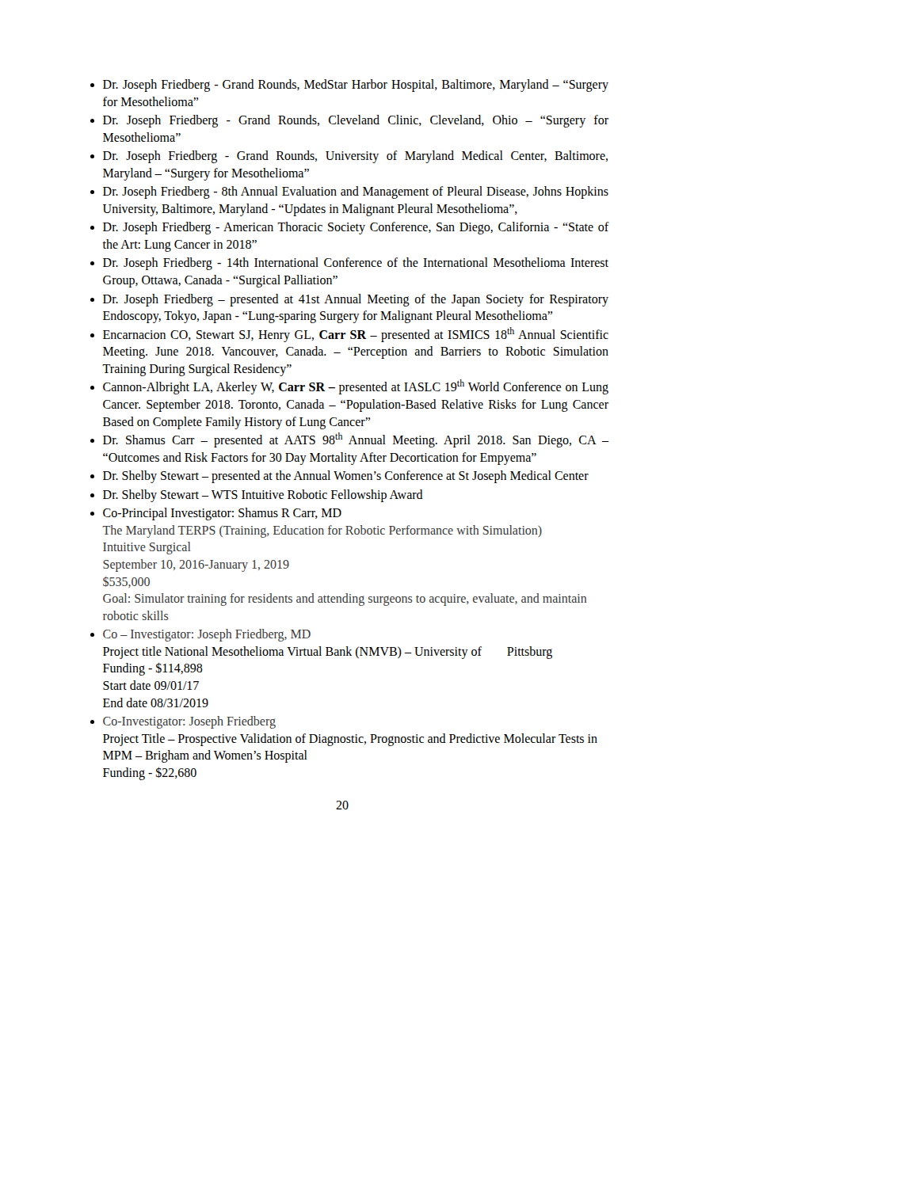Dr. Joseph Friedberg - Grand Rounds, MedStar Harbor Hospital, Baltimore, Maryland – “Surgery for Mesothelioma”
Dr. Joseph Friedberg - Grand Rounds, Cleveland Clinic, Cleveland, Ohio – “Surgery for Mesothelioma”
Dr. Joseph Friedberg - Grand Rounds, University of Maryland Medical Center, Baltimore, Maryland – “Surgery for Mesothelioma”
Dr. Joseph Friedberg - 8th Annual Evaluation and Management of Pleural Disease, Johns Hopkins University, Baltimore, Maryland - “Updates in Malignant Pleural Mesothelioma”,
Dr. Joseph Friedberg - American Thoracic Society Conference, San Diego, California - “State of the Art: Lung Cancer in 2018”
Dr. Joseph Friedberg - 14th International Conference of the International Mesothelioma Interest Group, Ottawa, Canada - “Surgical Palliation”
Dr. Joseph Friedberg – presented at 41st Annual Meeting of the Japan Society for Respiratory Endoscopy, Tokyo, Japan - “Lung-sparing Surgery for Malignant Pleural Mesothelioma”
Encarnacion CO, Stewart SJ, Henry GL, Carr SR – presented at ISMICS 18th Annual Scientific Meeting. June 2018. Vancouver, Canada. – “Perception and Barriers to Robotic Simulation Training During Surgical Residency”
Cannon-Albright LA, Akerley W, Carr SR – presented at IASLC 19th World Conference on Lung Cancer. September 2018. Toronto, Canada – “Population-Based Relative Risks for Lung Cancer Based on Complete Family History of Lung Cancer”
Dr. Shamus Carr – presented at AATS 98th Annual Meeting. April 2018. San Diego, CA – “Outcomes and Risk Factors for 30 Day Mortality After Decortication for Empyema”
Dr. Shelby Stewart – presented at the Annual Women’s Conference at St Joseph Medical Center
Dr. Shelby Stewart – WTS Intuitive Robotic Fellowship Award
Co-Principal Investigator: Shamus R Carr, MD The Maryland TERPS (Training, Education for Robotic Performance with Simulation) Intuitive Surgical September 10, 2016-January 1, 2019 $535,000 Goal: Simulator training for residents and attending surgeons to acquire, evaluate, and maintain robotic skills
Co – Investigator: Joseph Friedberg, MD Project title National Mesothelioma Virtual Bank (NMVB) – University of Pittsburg Funding - $114,898 Start date 09/01/17 End date 08/31/2019
Co-Investigator: Joseph Friedberg Project Title – Prospective Validation of Diagnostic, Prognostic and Predictive Molecular Tests in MPM – Brigham and Women’s Hospital Funding - $22,680
20